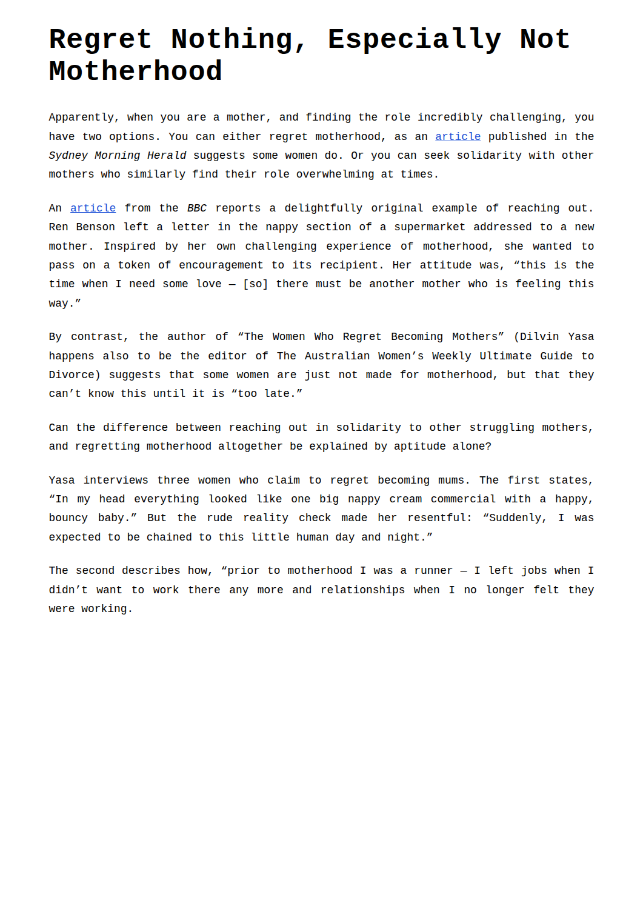Regret Nothing, Especially Not Motherhood
Apparently, when you are a mother, and finding the role incredibly challenging, you have two options. You can either regret motherhood, as an article published in the Sydney Morning Herald suggests some women do. Or you can seek solidarity with other mothers who similarly find their role overwhelming at times.
An article from the BBC reports a delightfully original example of reaching out. Ren Benson left a letter in the nappy section of a supermarket addressed to a new mother. Inspired by her own challenging experience of motherhood, she wanted to pass on a token of encouragement to its recipient. Her attitude was, “this is the time when I need some love — [so] there must be another mother who is feeling this way.”
By contrast, the author of “The Women Who Regret Becoming Mothers” (Dilvin Yasa happens also to be the editor of The Australian Women’s Weekly Ultimate Guide to Divorce) suggests that some women are just not made for motherhood, but that they can’t know this until it is “too late.”
Can the difference between reaching out in solidarity to other struggling mothers, and regretting motherhood altogether be explained by aptitude alone?
Yasa interviews three women who claim to regret becoming mums. The first states, “In my head everything looked like one big nappy cream commercial with a happy, bouncy baby.” But the rude reality check made her resentful: “Suddenly, I was expected to be chained to this little human day and night.”
The second describes how, “prior to motherhood I was a runner — I left jobs when I didn’t want to work there any more and relationships when I no longer felt they were working.